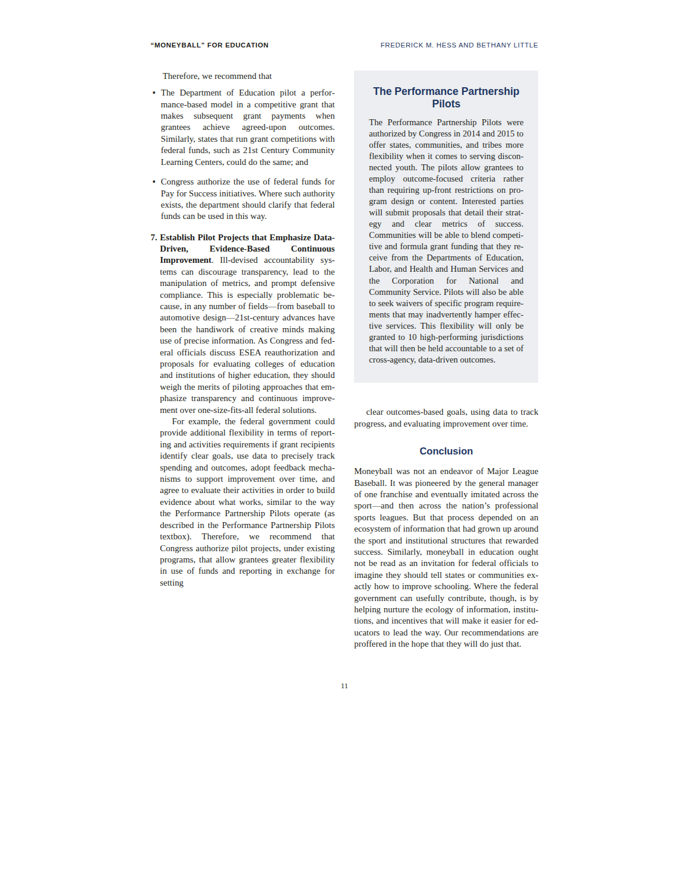“MONEYBALL” FOR EDUCATION FREDERICK M. HESS AND BETHANY LITTLE
Therefore, we recommend that
The Department of Education pilot a performance-based model in a competitive grant that makes subsequent grant payments when grantees achieve agreed-upon outcomes. Similarly, states that run grant competitions with federal funds, such as 21st Century Community Learning Centers, could do the same; and
Congress authorize the use of federal funds for Pay for Success initiatives. Where such authority exists, the department should clarify that federal funds can be used in this way.
7.
Establish Pilot Projects that Emphasize Data-Driven, Evidence-Based Continuous Improvement. Ill-devised accountability systems can discourage transparency, lead to the manipulation of metrics, and prompt defensive compliance. This is especially problematic because, in any number of fields—from baseball to automotive design—21st-century advances have been the handiwork of creative minds making use of precise information. As Congress and federal officials discuss ESEA reauthorization and proposals for evaluating colleges of education and institutions of higher education, they should weigh the merits of piloting approaches that emphasize transparency and continuous improvement over one-size-fits-all federal solutions.
For example, the federal government could provide additional flexibility in terms of reporting and activities requirements if grant recipients identify clear goals, use data to precisely track spending and outcomes, adopt feedback mechanisms to support improvement over time, and agree to evaluate their activities in order to build evidence about what works, similar to the way the Performance Partnership Pilots operate (as described in the Performance Partnership Pilots textbox). Therefore, we recommend that Congress authorize pilot projects, under existing programs, that allow grantees greater flexibility in use of funds and reporting in exchange for setting
The Performance Partnership Pilots
The Performance Partnership Pilots were authorized by Congress in 2014 and 2015 to offer states, communities, and tribes more flexibility when it comes to serving disconnected youth. The pilots allow grantees to employ outcome-focused criteria rather than requiring up-front restrictions on program design or content. Interested parties will submit proposals that detail their strategy and clear metrics of success. Communities will be able to blend competitive and formula grant funding that they receive from the Departments of Education, Labor, and Health and Human Services and the Corporation for National and Community Service. Pilots will also be able to seek waivers of specific program requirements that may inadvertently hamper effective services. This flexibility will only be granted to 10 high-performing jurisdictions that will then be held accountable to a set of cross-agency, data-driven outcomes.
clear outcomes-based goals, using data to track progress, and evaluating improvement over time.
Conclusion
Moneyball was not an endeavor of Major League Baseball. It was pioneered by the general manager of one franchise and eventually imitated across the sport—and then across the nation’s professional sports leagues. But that process depended on an ecosystem of information that had grown up around the sport and institutional structures that rewarded success. Similarly, moneyball in education ought not be read as an invitation for federal officials to imagine they should tell states or communities exactly how to improve schooling. Where the federal government can usefully contribute, though, is by helping nurture the ecology of information, institutions, and incentives that will make it easier for educators to lead the way. Our recommendations are proffered in the hope that they will do just that.
11